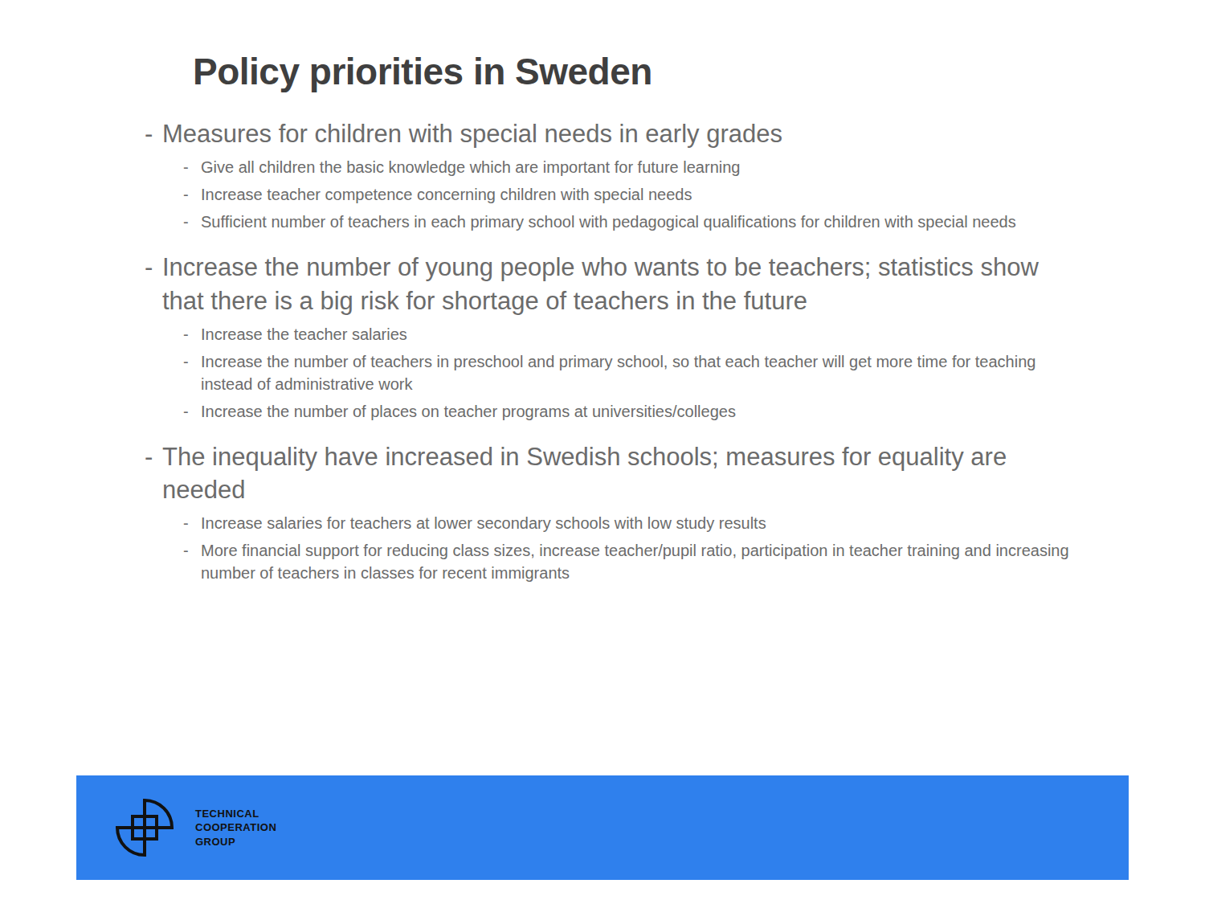Policy priorities in Sweden
Measures for children with special needs in early grades
Give all children the basic knowledge which are important for future learning
Increase teacher competence concerning children with special needs
Sufficient number of teachers in each primary school with pedagogical qualifications for children with special needs
Increase the number of young people who wants to be teachers; statistics show that there is a big risk for shortage of teachers in the future
Increase the teacher salaries
Increase the number of teachers in preschool and primary school, so that each teacher will get more time for teaching instead of administrative work
Increase the number of places on teacher programs at universities/colleges
The inequality have increased in Swedish schools; measures for equality are needed
Increase salaries for teachers at lower secondary schools with low study results
More financial support for reducing class sizes, increase teacher/pupil ratio, participation in teacher training and increasing number of teachers in classes for recent immigrants
Technical
Cooperation
Group